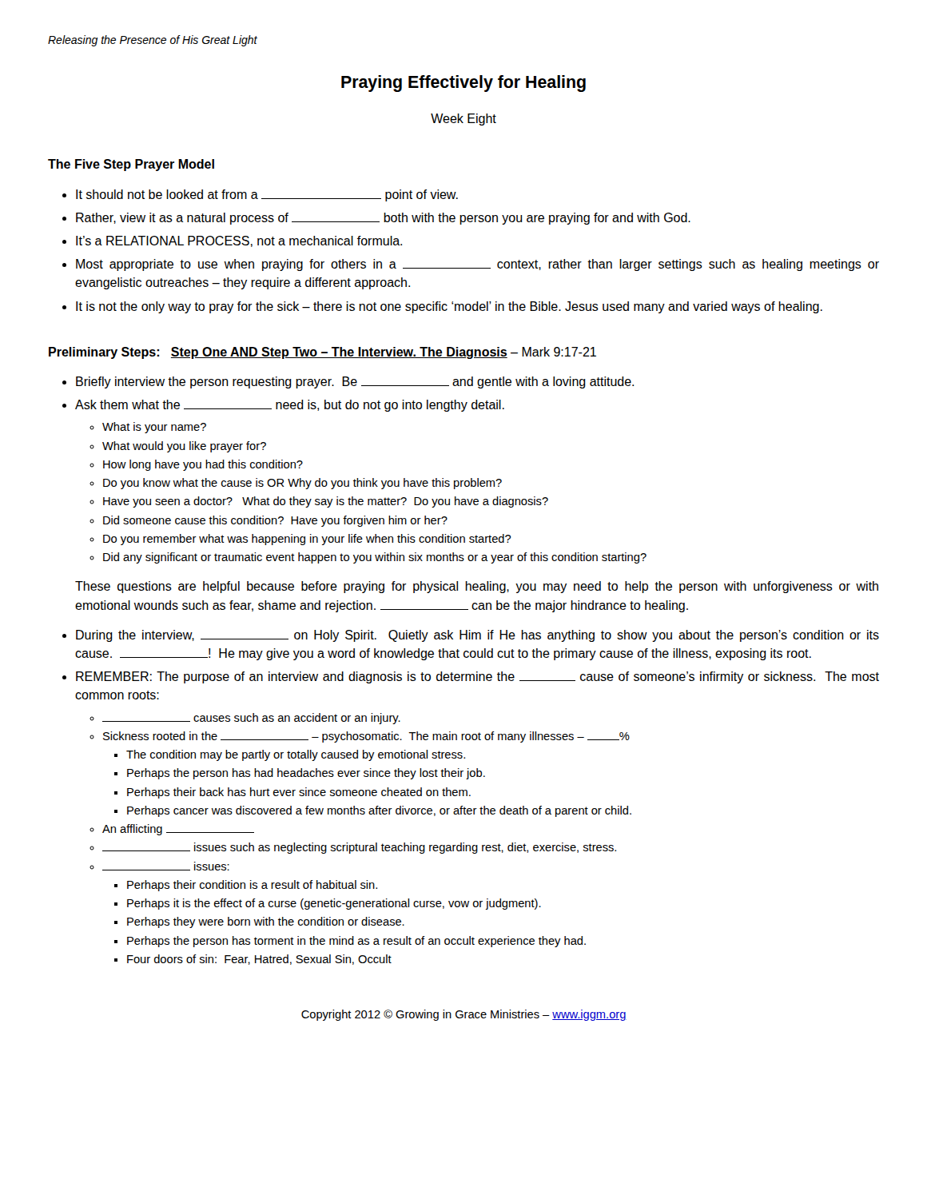Releasing the Presence of His Great Light
Praying Effectively for Healing
Week Eight
The Five Step Prayer Model
It should not be looked at from a point of view.
Rather, view it as a natural process of both with the person you are praying for and with God.
It’s a RELATIONAL PROCESS, not a mechanical formula.
Most appropriate to use when praying for others in a context, rather than larger settings such as healing meetings or evangelistic outreaches – they require a different approach.
It is not the only way to pray for the sick – there is not one specific ‘model’ in the Bible. Jesus used many and varied ways of healing.
Preliminary Steps: Step One AND Step Two – The Interview. The Diagnosis – Mark 9:17-21
Briefly interview the person requesting prayer. Be and gentle with a loving attitude.
Ask them what the need is, but do not go into lengthy detail.
What is your name?
What would you like prayer for?
How long have you had this condition?
Do you know what the cause is OR Why do you think you have this problem?
Have you seen a doctor? What do they say is the matter? Do you have a diagnosis?
Did someone cause this condition? Have you forgiven him or her?
Do you remember what was happening in your life when this condition started?
Did any significant or traumatic event happen to you within six months or a year of this condition starting?
These questions are helpful because before praying for physical healing, you may need to help the person with unforgiveness or with emotional wounds such as fear, shame and rejection. can be the major hindrance to healing.
During the interview, on Holy Spirit. Quietly ask Him if He has anything to show you about the person’s condition or its cause. ! He may give you a word of knowledge that could cut to the primary cause of the illness, exposing its root.
REMEMBER: The purpose of an interview and diagnosis is to determine the cause of someone’s infirmity or sickness. The most common roots:
causes such as an accident or an injury.
Sickness rooted in the – psychosomatic. The main root of many illnesses – %
The condition may be partly or totally caused by emotional stress.
Perhaps the person has had headaches ever since they lost their job.
Perhaps their back has hurt ever since someone cheated on them.
Perhaps cancer was discovered a few months after divorce, or after the death of a parent or child.
An afflicting
issues such as neglecting scriptural teaching regarding rest, diet, exercise, stress.
issues:
Perhaps their condition is a result of habitual sin.
Perhaps it is the effect of a curse (genetic-generational curse, vow or judgment).
Perhaps they were born with the condition or disease.
Perhaps the person has torment in the mind as a result of an occult experience they had.
Four doors of sin: Fear, Hatred, Sexual Sin, Occult
Copyright 2012 © Growing in Grace Ministries – www.iggm.org